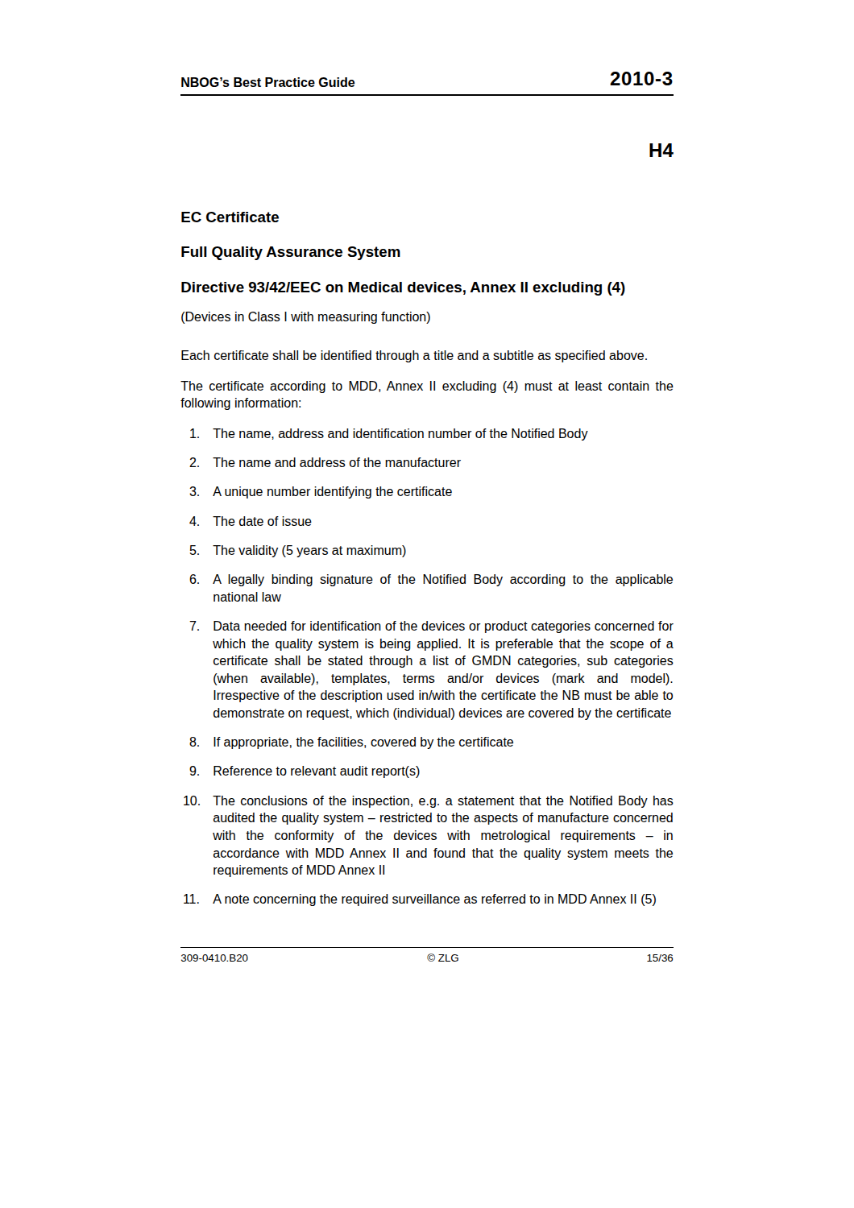NBOG’s Best Practice Guide
2010-3
H4
EC Certificate
Full Quality Assurance System
Directive 93/42/EEC on Medical devices, Annex II excluding (4)
(Devices in Class I with measuring function)
Each certificate shall be identified through a title and a subtitle as specified above.
The certificate according to MDD, Annex II excluding (4) must at least contain the following information:
The name, address and identification number of the Notified Body
The name and address of the manufacturer
A unique number identifying the certificate
The date of issue
The validity (5 years at maximum)
A legally binding signature of the Notified Body according to the applicable national law
Data needed for identification of the devices or product categories concerned for which the quality system is being applied. It is preferable that the scope of a certificate shall be stated through a list of GMDN categories, sub categories (when available), templates, terms and/or devices (mark and model). Irrespective of the description used in/with the certificate the NB must be able to demonstrate on request, which (individual) devices are covered by the certificate
If appropriate, the facilities, covered by the certificate
Reference to relevant audit report(s)
The conclusions of the inspection, e.g. a statement that the Notified Body has audited the quality system – restricted to the aspects of manufacture concerned with the conformity of the devices with metrological requirements – in accordance with MDD Annex II and found that the quality system meets the requirements of MDD Annex II
A note concerning the required surveillance as referred to in MDD Annex II (5)
309-0410.B20
© ZLG
15/36